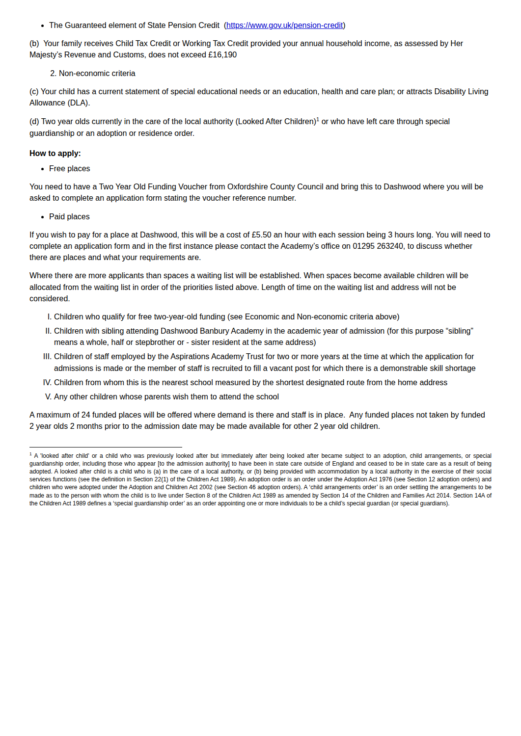The Guaranteed element of State Pension Credit (https://www.gov.uk/pension-credit)
(b) Your family receives Child Tax Credit or Working Tax Credit provided your annual household income, as assessed by Her Majesty’s Revenue and Customs, does not exceed £16,190
Non-economic criteria
(c) Your child has a current statement of special educational needs or an education, health and care plan; or attracts Disability Living Allowance (DLA).
(d) Two year olds currently in the care of the local authority (Looked After Children)1 or who have left care through special guardianship or an adoption or residence order.
How to apply:
Free places
You need to have a Two Year Old Funding Voucher from Oxfordshire County Council and bring this to Dashwood where you will be asked to complete an application form stating the voucher reference number.
Paid places
If you wish to pay for a place at Dashwood, this will be a cost of £5.50 an hour with each session being 3 hours long. You will need to complete an application form and in the first instance please contact the Academy’s office on 01295 263240, to discuss whether there are places and what your requirements are.
Where there are more applicants than spaces a waiting list will be established. When spaces become available children will be allocated from the waiting list in order of the priorities listed above. Length of time on the waiting list and address will not be considered.
Children who qualify for free two-year-old funding (see Economic and Non-economic criteria above)
Children with sibling attending Dashwood Banbury Academy in the academic year of admission (for this purpose “sibling” means a whole, half or stepbrother or - sister resident at the same address)
Children of staff employed by the Aspirations Academy Trust for two or more years at the time at which the application for admissions is made or the member of staff is recruited to fill a vacant post for which there is a demonstrable skill shortage
Children from whom this is the nearest school measured by the shortest designated route from the home address
Any other children whose parents wish them to attend the school
A maximum of 24 funded places will be offered where demand is there and staff is in place. Any funded places not taken by funded 2 year olds 2 months prior to the admission date may be made available for other 2 year old children.
1 A 'looked after child' or a child who was previously looked after but immediately after being looked after became subject to an adoption, child arrangements, or special guardianship order, including those who appear [to the admission authority] to have been in state care outside of England and ceased to be in state care as a result of being adopted. A looked after child is a child who is (a) in the care of a local authority, or (b) being provided with accommodation by a local authority in the exercise of their social services functions (see the definition in Section 22(1) of the Children Act 1989). An adoption order is an order under the Adoption Act 1976 (see Section 12 adoption orders) and children who were adopted under the Adoption and Children Act 2002 (see Section 46 adoption orders). A ‘child arrangements order’ is an order settling the arrangements to be made as to the person with whom the child is to live under Section 8 of the Children Act 1989 as amended by Section 14 of the Children and Families Act 2014. Section 14A of the Children Act 1989 defines a ‘special guardianship order’ as an order appointing one or more individuals to be a child’s special guardian (or special guardians).